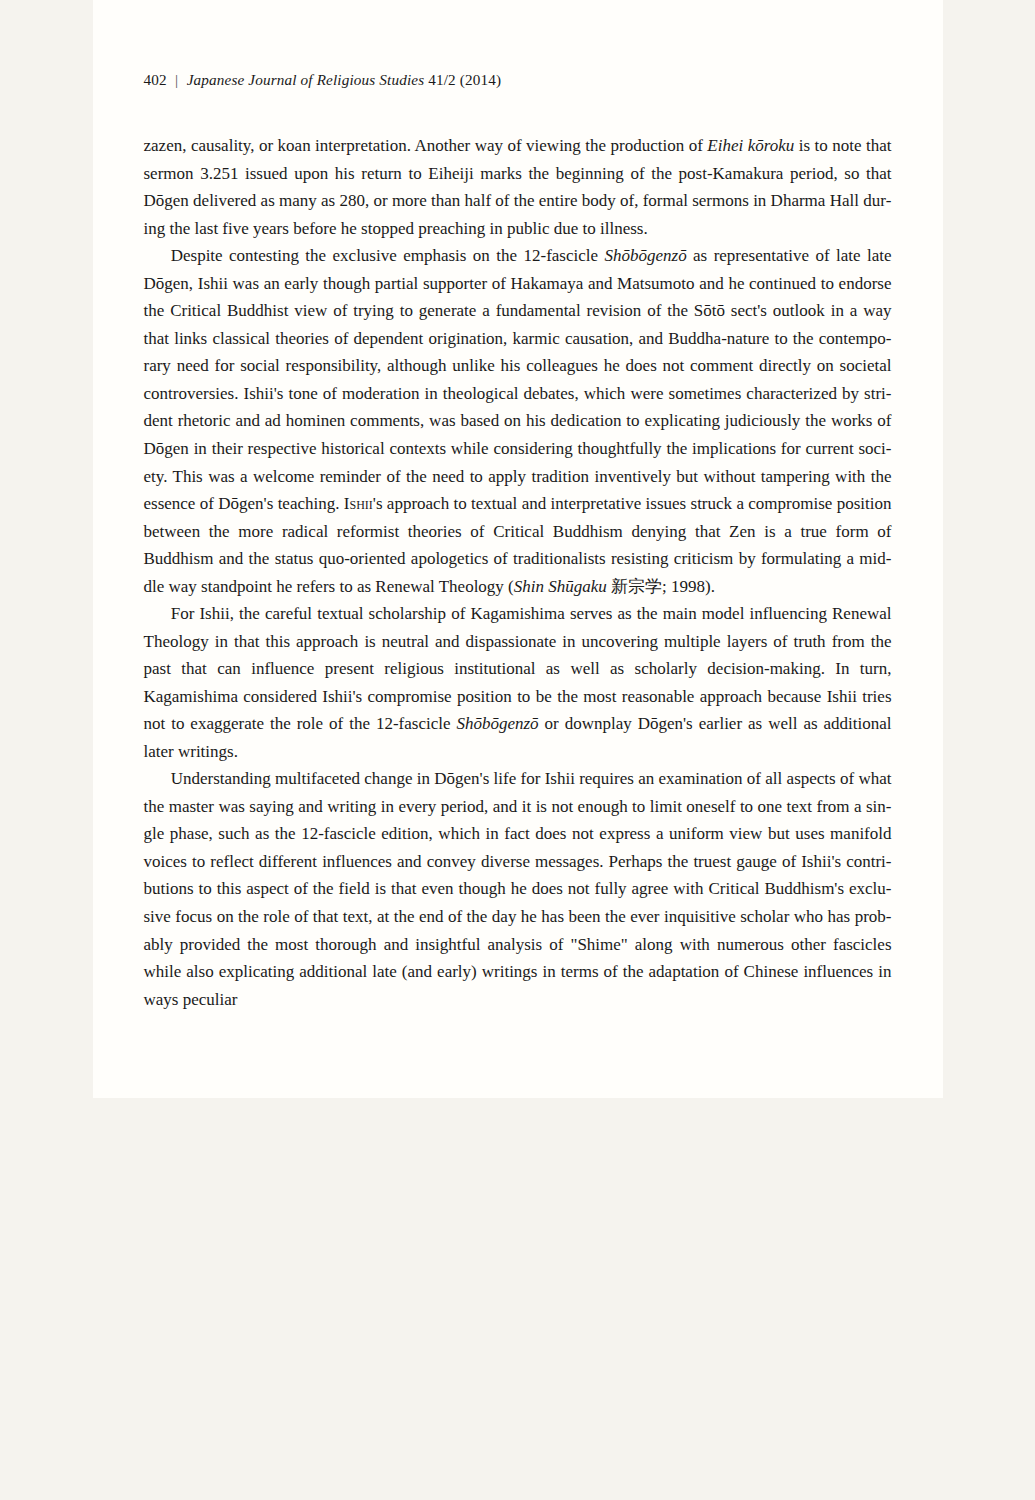402|Japanese Journal of Religious Studies 41/2 (2014)
zazen, causality, or koan interpretation. Another way of viewing the production of Eihei kōroku is to note that sermon 3.251 issued upon his return to Eiheiji marks the beginning of the post-Kamakura period, so that Dōgen delivered as many as 280, or more than half of the entire body of, formal sermons in Dharma Hall during the last five years before he stopped preaching in public due to illness.
Despite contesting the exclusive emphasis on the 12-fascicle Shōbōgenzō as representative of late late Dōgen, Ishii was an early though partial supporter of Hakamaya and Matsumoto and he continued to endorse the Critical Buddhist view of trying to generate a fundamental revision of the Sōtō sect's outlook in a way that links classical theories of dependent origination, karmic causation, and Buddha-nature to the contemporary need for social responsibility, although unlike his colleagues he does not comment directly on societal controversies. Ishii's tone of moderation in theological debates, which were sometimes characterized by strident rhetoric and ad hominen comments, was based on his dedication to explicating judiciously the works of Dōgen in their respective historical contexts while considering thoughtfully the implications for current society. This was a welcome reminder of the need to apply tradition inventively but without tampering with the essence of Dōgen's teaching. Ishii's approach to textual and interpretative issues struck a compromise position between the more radical reformist theories of Critical Buddhism denying that Zen is a true form of Buddhism and the status quo-oriented apologetics of traditionalists resisting criticism by formulating a middle way standpoint he refers to as Renewal Theology (Shin Shūgaku 新宗学; 1998).
For Ishii, the careful textual scholarship of Kagamishima serves as the main model influencing Renewal Theology in that this approach is neutral and dispassionate in uncovering multiple layers of truth from the past that can influence present religious institutional as well as scholarly decision-making. In turn, Kagamishima considered Ishii's compromise position to be the most reasonable approach because Ishii tries not to exaggerate the role of the 12-fascicle Shōbōgenzō or downplay Dōgen's earlier as well as additional later writings.
Understanding multifaceted change in Dōgen's life for Ishii requires an examination of all aspects of what the master was saying and writing in every period, and it is not enough to limit oneself to one text from a single phase, such as the 12-fascicle edition, which in fact does not express a uniform view but uses manifold voices to reflect different influences and convey diverse messages. Perhaps the truest gauge of Ishii's contributions to this aspect of the field is that even though he does not fully agree with Critical Buddhism's exclusive focus on the role of that text, at the end of the day he has been the ever inquisitive scholar who has probably provided the most thorough and insightful analysis of "Shime" along with numerous other fascicles while also explicating additional late (and early) writings in terms of the adaptation of Chinese influences in ways peculiar